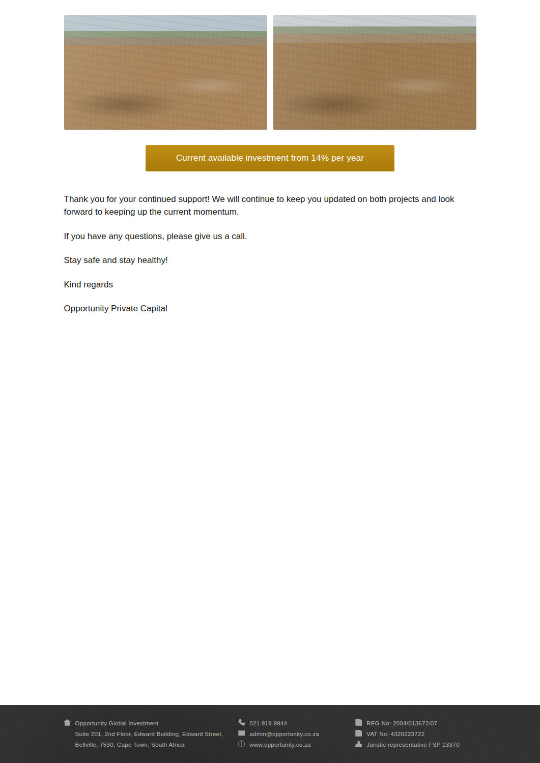Current available investment from 14% per year
Thank you for your continued support! We will continue to keep you updated on both projects and look forward to keeping up the current momentum.
If you have any questions, please give us a call.
Stay safe and stay healthy!
Kind regards
Opportunity Private Capital
Opportunity Global Investment
Suite 201, 2nd Floor, Edward Building, Edward Street,
Bellville, 7530, Cape Town, South Africa
021 919 9944
admin@opportunity.co.za
www.opportunity.co.za
REG No: 2004/013672/07
VAT No: 4320223722
Juristic representative FSP 13370